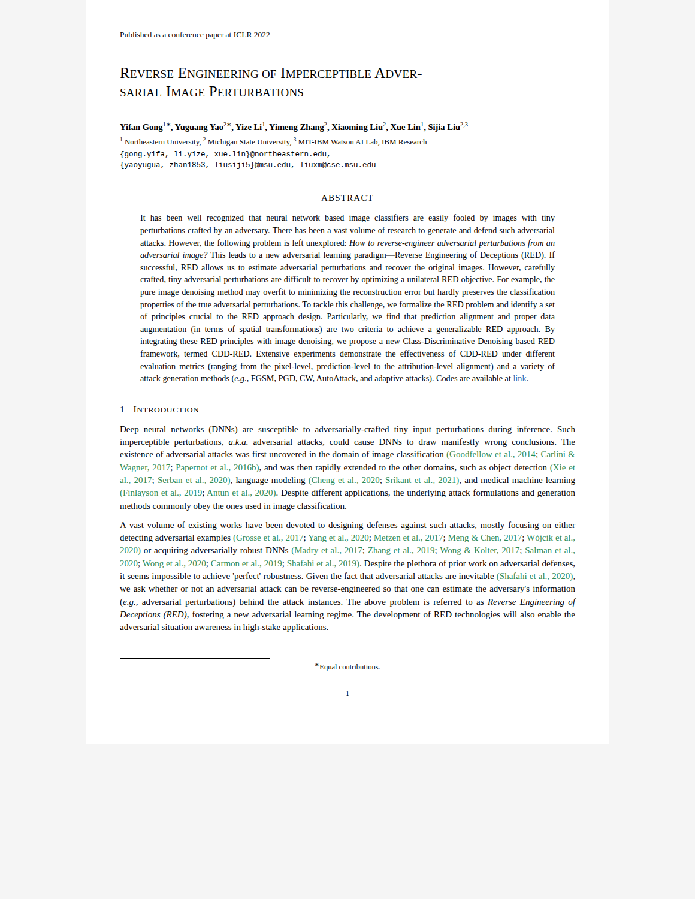Published as a conference paper at ICLR 2022
REVERSE ENGINEERING OF IMPERCEPTIBLE ADVER-
SARIAL IMAGE PERTURBATIONS
Yifan Gong1∗, Yuguang Yao2∗, Yize Li1, Yimeng Zhang2, Xiaoming Liu2, Xue Lin1, Sijia Liu2,3
1 Northeastern University, 2 Michigan State University, 3 MIT-IBM Watson AI Lab, IBM Research
{gong.yifa, li.yize, xue.lin}@northeastern.edu,
{yaoyugua, zhan1853, liusiji5}@msu.edu, liuxm@cse.msu.edu
Abstract
It has been well recognized that neural network based image classifiers are easily fooled by images with tiny perturbations crafted by an adversary. There has been a vast volume of research to generate and defend such adversarial attacks. However, the following problem is left unexplored: How to reverse-engineer adversarial perturbations from an adversarial image? This leads to a new adversarial learning paradigm—Reverse Engineering of Deceptions (RED). If successful, RED allows us to estimate adversarial perturbations and recover the original images. However, carefully crafted, tiny adversarial perturbations are difficult to recover by optimizing a unilateral RED objective. For example, the pure image denoising method may overfit to minimizing the reconstruction error but hardly preserves the classification properties of the true adversarial perturbations. To tackle this challenge, we formalize the RED problem and identify a set of principles crucial to the RED approach design. Particularly, we find that prediction alignment and proper data augmentation (in terms of spatial transformations) are two criteria to achieve a generalizable RED approach. By integrating these RED principles with image denoising, we propose a new Class-Discriminative Denoising based RED framework, termed CDD-RED. Extensive experiments demonstrate the effectiveness of CDD-RED under different evaluation metrics (ranging from the pixel-level, prediction-level to the attribution-level alignment) and a variety of attack generation methods (e.g., FGSM, PGD, CW, AutoAttack, and adaptive attacks). Codes are available at link.
1 INTRODUCTION
Deep neural networks (DNNs) are susceptible to adversarially-crafted tiny input perturbations during inference. Such imperceptible perturbations, a.k.a. adversarial attacks, could cause DNNs to draw manifestly wrong conclusions. The existence of adversarial attacks was first uncovered in the domain of image classification (Goodfellow et al., 2014; Carlini & Wagner, 2017; Papernot et al., 2016b), and was then rapidly extended to the other domains, such as object detection (Xie et al., 2017; Serban et al., 2020), language modeling (Cheng et al., 2020; Srikant et al., 2021), and medical machine learning (Finlayson et al., 2019; Antun et al., 2020). Despite different applications, the underlying attack formulations and generation methods commonly obey the ones used in image classification.
A vast volume of existing works have been devoted to designing defenses against such attacks, mostly focusing on either detecting adversarial examples (Grosse et al., 2017; Yang et al., 2020; Metzen et al., 2017; Meng & Chen, 2017; Wójcik et al., 2020) or acquiring adversarially robust DNNs (Madry et al., 2017; Zhang et al., 2019; Wong & Kolter, 2017; Salman et al., 2020; Wong et al., 2020; Carmon et al., 2019; Shafahi et al., 2019). Despite the plethora of prior work on adversarial defenses, it seems impossible to achieve 'perfect' robustness. Given the fact that adversarial attacks are inevitable (Shafahi et al., 2020), we ask whether or not an adversarial attack can be reverse-engineered so that one can estimate the adversary's information (e.g., adversarial perturbations) behind the attack instances. The above problem is referred to as Reverse Engineering of Deceptions (RED), fostering a new adversarial learning regime. The development of RED technologies will also enable the adversarial situation awareness in high-stake applications.
∗Equal contributions.
1